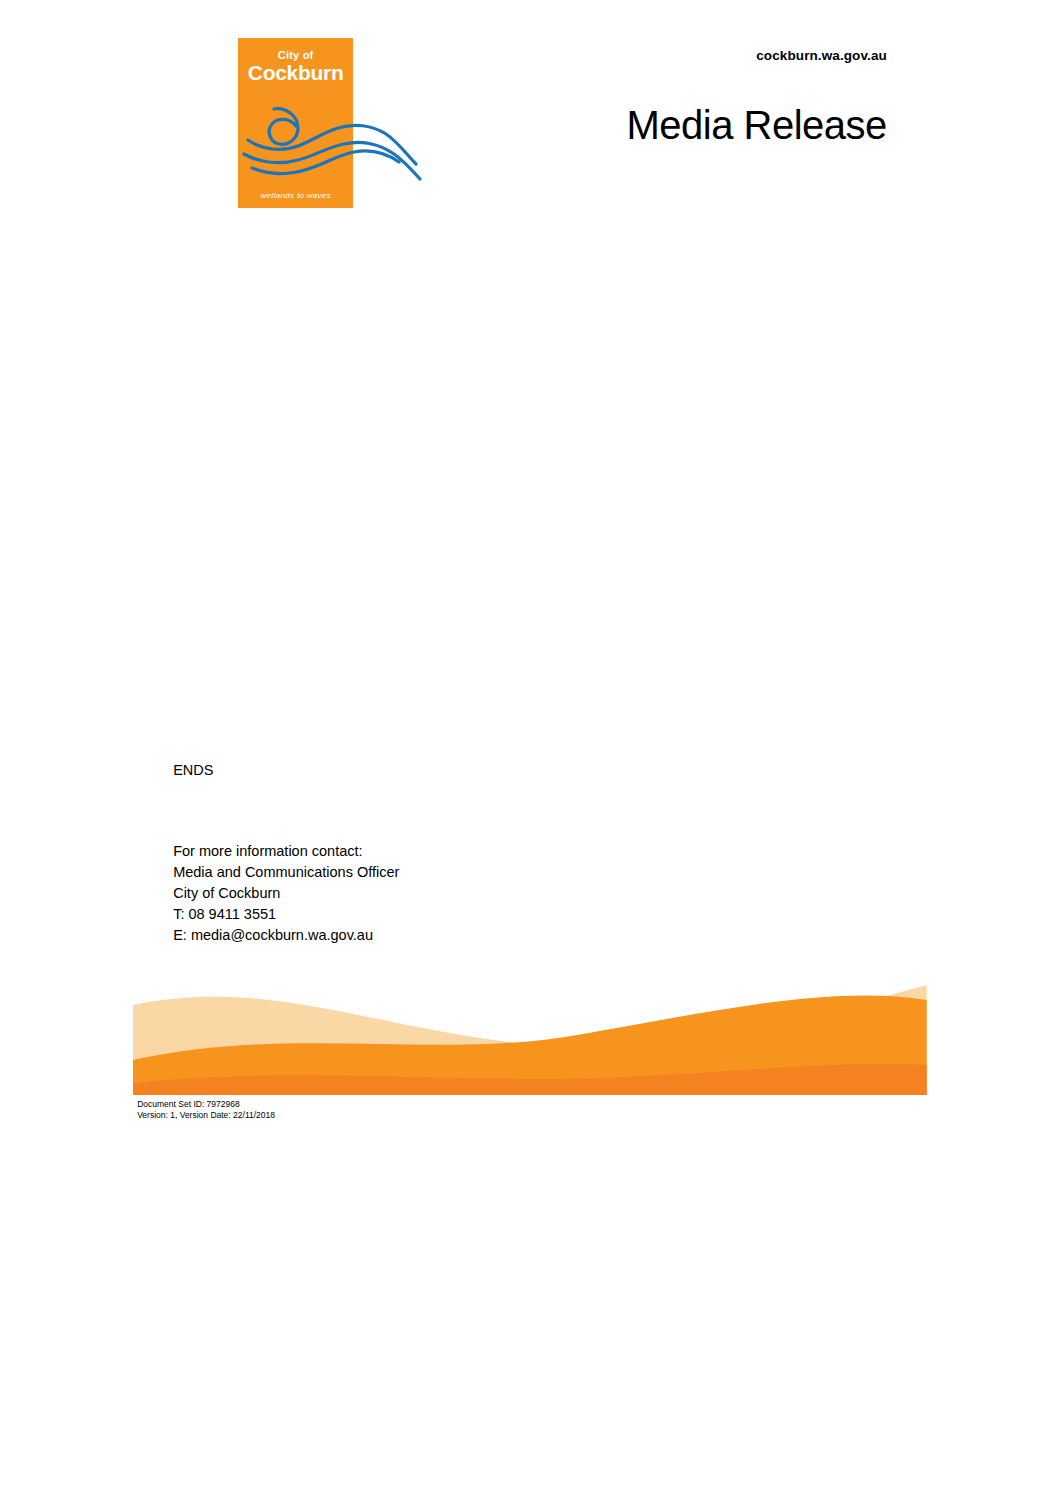City of
Cockburn
wetlands to waves
cockburn.wa.gov.au
Media Release
ENDS
For more information contact:
Media and Communications Officer
City of Cockburn
T: 08 9411 3551
E: media@cockburn.wa.gov.au
Document Set ID: 7972968
Version: 1, Version Date: 22/11/2018